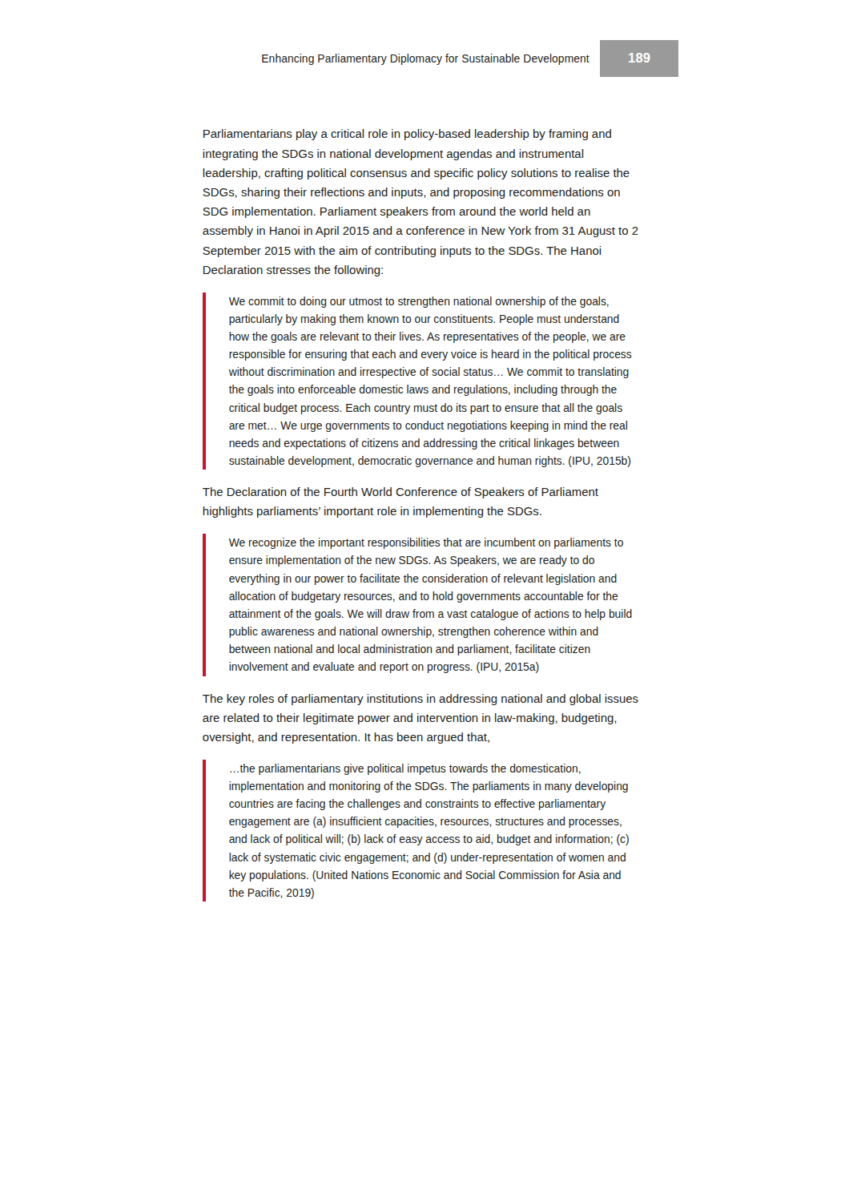Enhancing Parliamentary Diplomacy for Sustainable Development
189
Parliamentarians play a critical role in policy-based leadership by framing and integrating the SDGs in national development agendas and instrumental leadership, crafting political consensus and specific policy solutions to realise the SDGs, sharing their reflections and inputs, and proposing recommendations on SDG implementation. Parliament speakers from around the world held an assembly in Hanoi in April 2015 and a conference in New York from 31 August to 2 September 2015 with the aim of contributing inputs to the SDGs. The Hanoi Declaration stresses the following:
We commit to doing our utmost to strengthen national ownership of the goals, particularly by making them known to our constituents. People must understand how the goals are relevant to their lives. As representatives of the people, we are responsible for ensuring that each and every voice is heard in the political process without discrimination and irrespective of social status… We commit to translating the goals into enforceable domestic laws and regulations, including through the critical budget process. Each country must do its part to ensure that all the goals are met… We urge governments to conduct negotiations keeping in mind the real needs and expectations of citizens and addressing the critical linkages between sustainable development, democratic governance and human rights. (IPU, 2015b)
The Declaration of the Fourth World Conference of Speakers of Parliament highlights parliaments’ important role in implementing the SDGs.
We recognize the important responsibilities that are incumbent on parliaments to ensure implementation of the new SDGs. As Speakers, we are ready to do everything in our power to facilitate the consideration of relevant legislation and allocation of budgetary resources, and to hold governments accountable for the attainment of the goals. We will draw from a vast catalogue of actions to help build public awareness and national ownership, strengthen coherence within and between national and local administration and parliament, facilitate citizen involvement and evaluate and report on progress. (IPU, 2015a)
The key roles of parliamentary institutions in addressing national and global issues are related to their legitimate power and intervention in law-making, budgeting, oversight, and representation. It has been argued that,
…the parliamentarians give political impetus towards the domestication, implementation and monitoring of the SDGs. The parliaments in many developing countries are facing the challenges and constraints to effective parliamentary engagement are (a) insufficient capacities, resources, structures and processes, and lack of political will; (b) lack of easy access to aid, budget and information; (c) lack of systematic civic engagement; and (d) under-representation of women and key populations. (United Nations Economic and Social Commission for Asia and the Pacific, 2019)